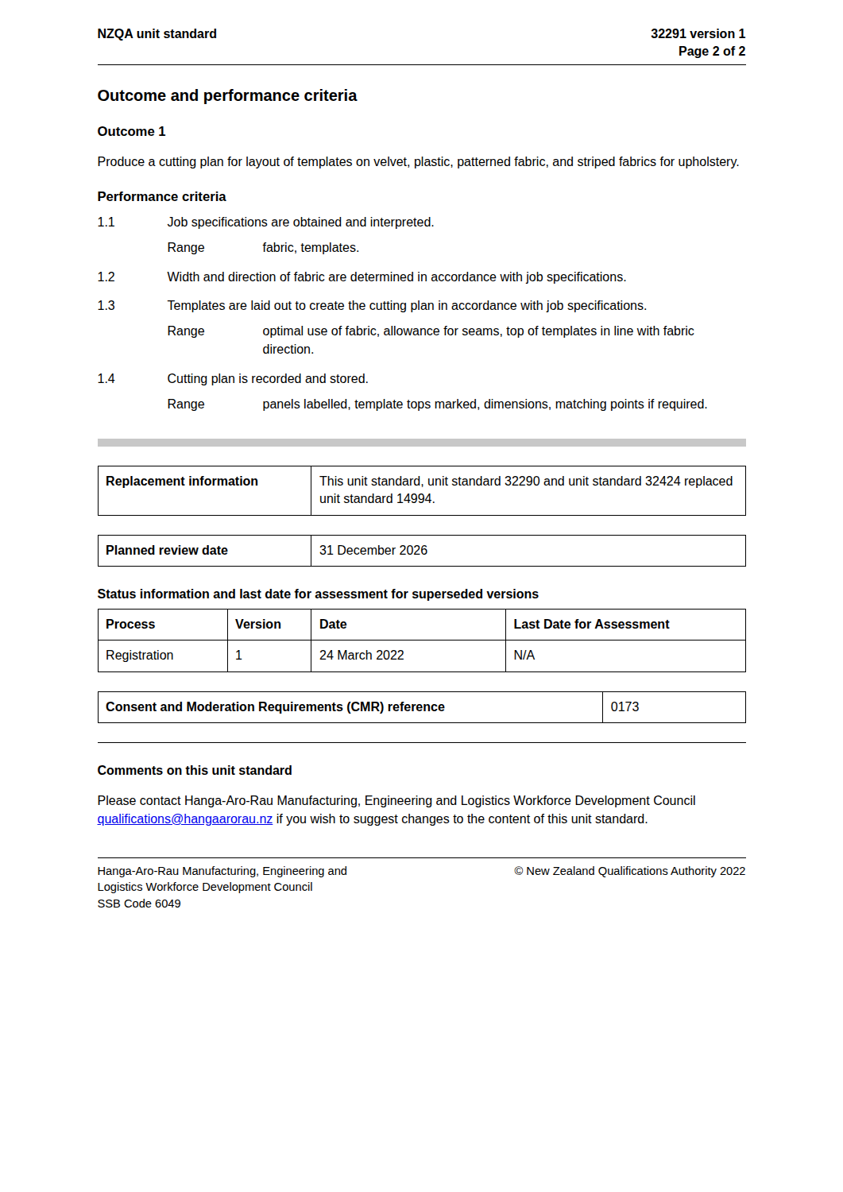NZQA unit standard
32291 version 1
Page 2 of 2
Outcome and performance criteria
Outcome 1
Produce a cutting plan for layout of templates on velvet, plastic, patterned fabric, and striped fabrics for upholstery.
Performance criteria
1.1
Job specifications are obtained and interpreted.
Range
fabric, templates.
1.2
Width and direction of fabric are determined in accordance with job specifications.
1.3
Templates are laid out to create the cutting plan in accordance with job specifications.
Range
optimal use of fabric, allowance for seams, top of templates in line with fabric direction.
1.4
Cutting plan is recorded and stored.
Range
panels labelled, template tops marked, dimensions, matching points if required.
| Replacement information | This unit standard, unit standard 32290 and unit standard 32424 replaced unit standard 14994. |
| Planned review date | 31 December 2026 |
Status information and last date for assessment for superseded versions
| Process | Version | Date | Last Date for Assessment |
| --- | --- | --- | --- |
| Registration | 1 | 24 March 2022 | N/A |
| Consent and Moderation Requirements (CMR) reference | 0173 |
Comments on this unit standard
Please contact Hanga-Aro-Rau Manufacturing, Engineering and Logistics Workforce Development Council qualifications@hangaarorau.nz if you wish to suggest changes to the content of this unit standard.
Hanga-Aro-Rau Manufacturing, Engineering and
Logistics Workforce Development Council
SSB Code 6049
© New Zealand Qualifications Authority 2022